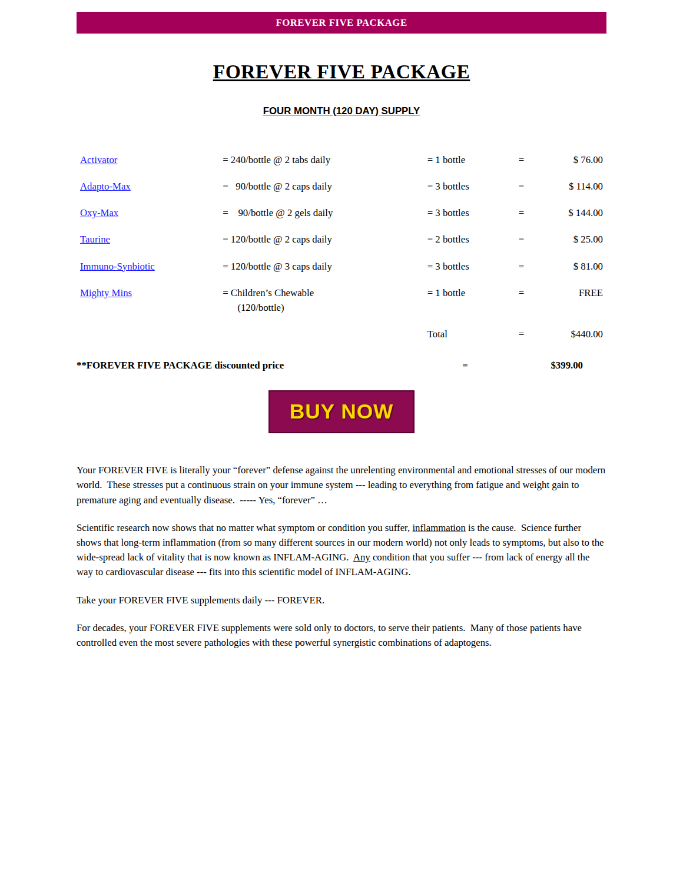FOREVER FIVE PACKAGE
FOREVER FIVE PACKAGE
FOUR MONTH (120 DAY) SUPPLY
| Activator | = 240/bottle @ 2 tabs daily | = 1 bottle | = | $ 76.00 |
| Adapto-Max | = 90/bottle @ 2 caps daily | = 3 bottles | = | $ 114.00 |
| Oxy-Max | = 90/bottle @ 2 gels daily | = 3 bottles | = | $ 144.00 |
| Taurine | = 120/bottle @ 2 caps daily | = 2 bottles | = | $ 25.00 |
| Immuno-Synbiotic | = 120/bottle @ 3 caps daily | = 3 bottles | = | $ 81.00 |
| Mighty Mins | = Children’s Chewable (120/bottle) | = 1 bottle | = | FREE |
| | | Total | = | $440.00 |
**FOREVER FIVE PACKAGE discounted price = $399.00
BUY NOW
Your FOREVER FIVE is literally your “forever” defense against the unrelenting environmental and emotional stresses of our modern world. These stresses put a continuous strain on your immune system --- leading to everything from fatigue and weight gain to premature aging and eventually disease. ----- Yes, “forever” …
Scientific research now shows that no matter what symptom or condition you suffer, inflammation is the cause. Science further shows that long-term inflammation (from so many different sources in our modern world) not only leads to symptoms, but also to the wide-spread lack of vitality that is now known as INFLAM-AGING. Any condition that you suffer --- from lack of energy all the way to cardiovascular disease --- fits into this scientific model of INFLAM-AGING.
Take your FOREVER FIVE supplements daily --- FOREVER.
For decades, your FOREVER FIVE supplements were sold only to doctors, to serve their patients. Many of those patients have controlled even the most severe pathologies with these powerful synergistic combinations of adaptogens.